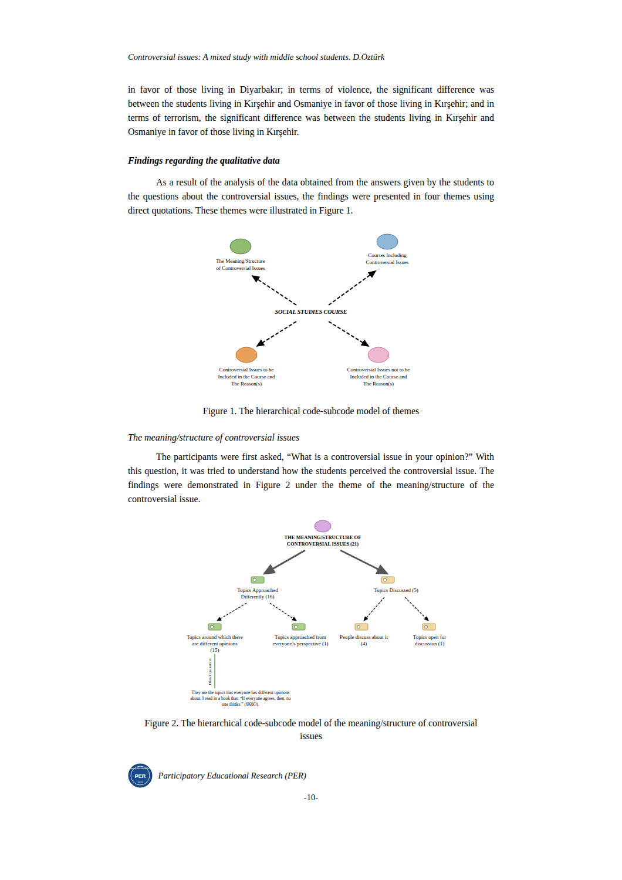Controversial issues: A mixed study with middle school students. D.Öztürk
in favor of those living in Diyarbakır; in terms of violence, the significant difference was between the students living in Kırşehir and Osmaniye in favor of those living in Kırşehir; and in terms of terrorism, the significant difference was between the students living in Kırşehir and Osmaniye in favor of those living in Kırşehir.
Findings regarding the qualitative data
As a result of the analysis of the data obtained from the answers given by the students to the questions about the controversial issues, the findings were presented in four themes using direct quotations. These themes were illustrated in Figure 1.
The Meaning/Structure of Controversial Issues Courses Including Controversial Issues SOCIAL STUDIES COURSE Controversial Issues to be Included in the Course and The Reason(s) Controversial Issues not to be Included in the Course and The Reason(s)
Figure 1. The hierarchical code-subcode model of themes
The meaning/structure of controversial issues
The participants were first asked, “What is a controversial issue in your opinion?” With this question, it was tried to understand how the students perceived the controversial issue. The findings were demonstrated in Figure 2 under the theme of the meaning/structure of the controversial issue.
THE MEANING/STRUCTURE OF CONTROVERSIAL ISSUES (21) Topics Approached Differently (16) Topics Discussed (5) Topics around which there are different opinions (15) Topics approached from everyone’s perspective (1) People discuss about it (4) Topics open for discussion (1) Direct quotation They are the topics that everyone has different opinions about. I read in a book that: “If everyone agrees, then, no one thinks.” (6K6Ö).
Figure 2. The hierarchical code-subcode model of the meaning/structure of controversial
issues
PER 2016 Participatory Educational Research
Participatory Educational Research (PER)
-10-